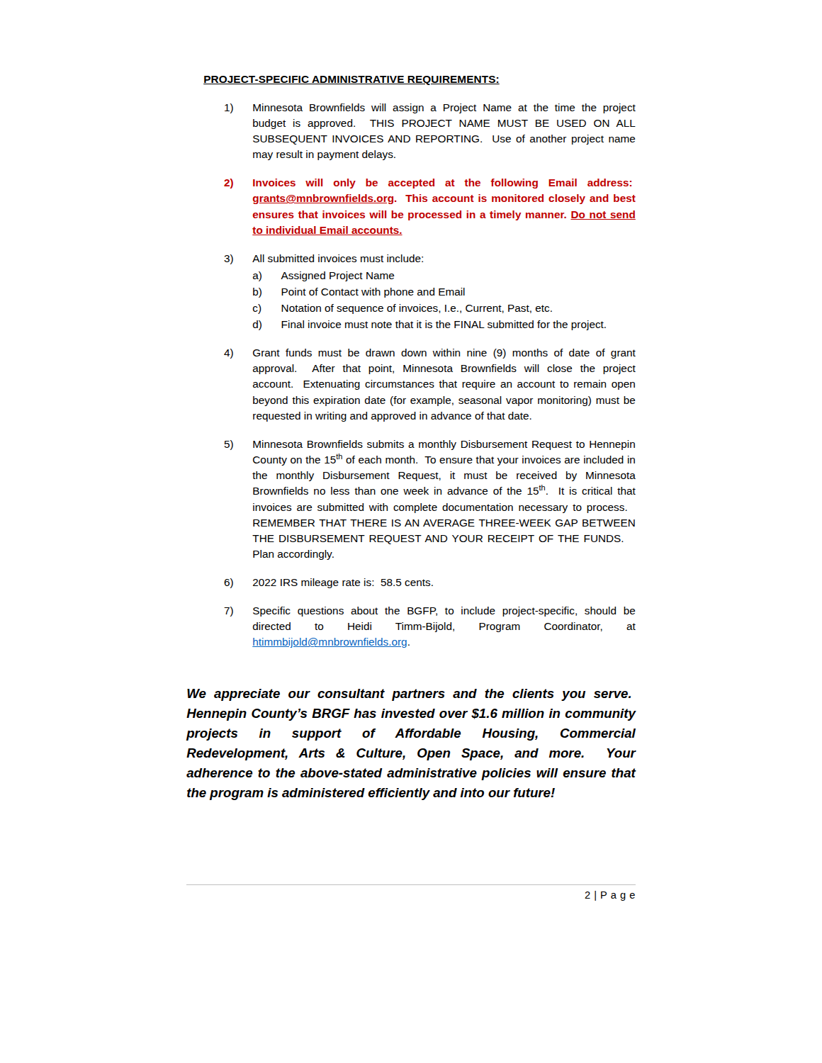PROJECT-SPECIFIC ADMINISTRATIVE REQUIREMENTS:
Minnesota Brownfields will assign a Project Name at the time the project budget is approved. THIS PROJECT NAME MUST BE USED ON ALL SUBSEQUENT INVOICES AND REPORTING. Use of another project name may result in payment delays.
Invoices will only be accepted at the following Email address: grants@mnbrownfields.org. This account is monitored closely and best ensures that invoices will be processed in a timely manner. Do not send to individual Email accounts.
All submitted invoices must include:
Assigned Project Name
Point of Contact with phone and Email
Notation of sequence of invoices, I.e., Current, Past, etc.
Final invoice must note that it is the FINAL submitted for the project.
Grant funds must be drawn down within nine (9) months of date of grant approval. After that point, Minnesota Brownfields will close the project account. Extenuating circumstances that require an account to remain open beyond this expiration date (for example, seasonal vapor monitoring) must be requested in writing and approved in advance of that date.
Minnesota Brownfields submits a monthly Disbursement Request to Hennepin County on the 15th of each month. To ensure that your invoices are included in the monthly Disbursement Request, it must be received by Minnesota Brownfields no less than one week in advance of the 15th. It is critical that invoices are submitted with complete documentation necessary to process. REMEMBER THAT THERE IS AN AVERAGE THREE-WEEK GAP BETWEEN THE DISBURSEMENT REQUEST AND YOUR RECEIPT OF THE FUNDS. Plan accordingly.
2022 IRS mileage rate is: 58.5 cents.
Specific questions about the BGFP, to include project-specific, should be directed to Heidi Timm-Bijold, Program Coordinator, at htimmbijold@mnbrownfields.org.
We appreciate our consultant partners and the clients you serve. Hennepin County’s BRGF has invested over $1.6 million in community projects in support of Affordable Housing, Commercial Redevelopment, Arts & Culture, Open Space, and more. Your adherence to the above-stated administrative policies will ensure that the program is administered efficiently and into our future!
2 | P a g e